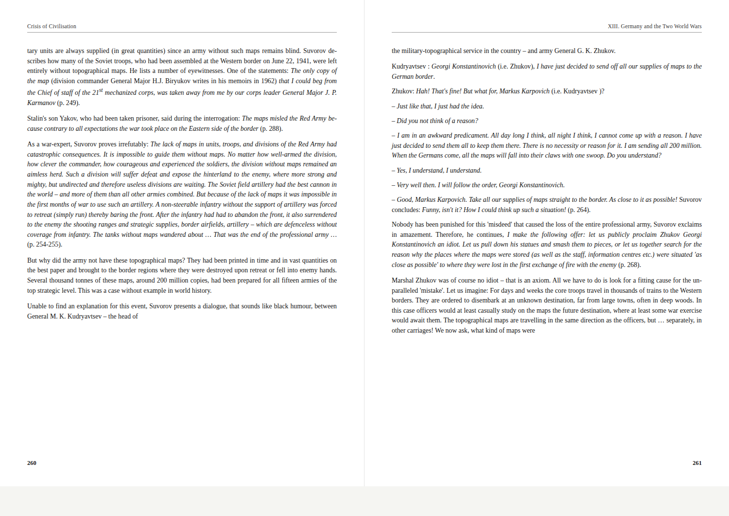Crisis of Civilisation
tary units are always supplied (in great quantities) since an army without such maps remains blind. Suvorov describes how many of the Soviet troops, who had been assembled at the Western border on June 22, 1941, were left entirely without topographical maps. He lists a number of eyewitnesses. One of the statements: The only copy of the map (division commander General Major H.J. Biryukov writes in his memoirs in 1962) that I could beg from the Chief of staff of the 21st mechanized corps, was taken away from me by our corps leader General Major J. P. Karmanov (p. 249).
Stalin's son Yakov, who had been taken prisoner, said during the interrogation: The maps misled the Red Army because contrary to all expectations the war took place on the Eastern side of the border (p. 288).
As a war-expert, Suvorov proves irrefutably: The lack of maps in units, troops, and divisions of the Red Army had catastrophic consequences. It is impossible to guide them without maps. No matter how well-armed the division, how clever the commander, how courageous and experienced the soldiers, the division without maps remained an aimless herd. Such a division will suffer defeat and expose the hinterland to the enemy, where more strong and mighty, but undirected and therefore useless divisions are waiting. The Soviet field artillery had the best cannon in the world – and more of them than all other armies combined. But because of the lack of maps it was impossible in the first months of war to use such an artillery. A non-steerable infantry without the support of artillery was forced to retreat (simply run) thereby baring the front. After the infantry had had to abandon the front, it also surrendered to the enemy the shooting ranges and strategic supplies, border airfields, artillery – which are defenceless without coverage from infantry. The tanks without maps wandered about … That was the end of the professional army … (p. 254-255).
But why did the army not have these topographical maps? They had been printed in time and in vast quantities on the best paper and brought to the border regions where they were destroyed upon retreat or fell into enemy hands. Several thousand tonnes of these maps, around 200 million copies, had been prepared for all fifteen armies of the top strategic level. This was a case without example in world history.
Unable to find an explanation for this event, Suvorov presents a dialogue, that sounds like black humour, between General M. K. Kudryavtsev – the head of
260
XIII. Germany and the Two World Wars
the military-topographical service in the country – and army General G. K. Zhukov.
Kudryavtsev : Georgi Konstantinovich (i.e. Zhukov), I have just decided to send off all our supplies of maps to the German border.
Zhukov: Hah! That's fine! But what for, Markus Karpovich (i.e. Kudryavtsev )?
– Just like that, I just had the idea.
– Did you not think of a reason?
– I am in an awkward predicament. All day long I think, all night I think, I cannot come up with a reason. I have just decided to send them all to keep them there. There is no necessity or reason for it. I am sending all 200 million. When the Germans come, all the maps will fall into their claws with one swoop. Do you understand?
– Yes, I understand, I understand.
– Very well then. I will follow the order, Georgi Konstantinovich.
– Good, Markus Karpovich. Take all our supplies of maps straight to the border. As close to it as possible! Suvorov concludes: Funny, isn't it? How I could think up such a situation! (p. 264).
Nobody has been punished for this 'misdeed' that caused the loss of the entire professional army, Suvorov exclaims in amazement. Therefore, he continues, I make the following offer: let us publicly proclaim Zhukov Georgi Konstantinovich an idiot. Let us pull down his statues and smash them to pieces, or let us together search for the reason why the places where the maps were stored (as well as the staff, information centres etc.) were situated 'as close as possible' to where they were lost in the first exchange of fire with the enemy (p. 268).
Marshal Zhukov was of course no idiot – that is an axiom. All we have to do is look for a fitting cause for the unparalleled 'mistake'. Let us imagine: For days and weeks the core troops travel in thousands of trains to the Western borders. They are ordered to disembark at an unknown destination, far from large towns, often in deep woods. In this case officers would at least casually study on the maps the future destination, where at least some war exercise would await them. The topographical maps are travelling in the same direction as the officers, but … separately, in other carriages! We now ask, what kind of maps were
261